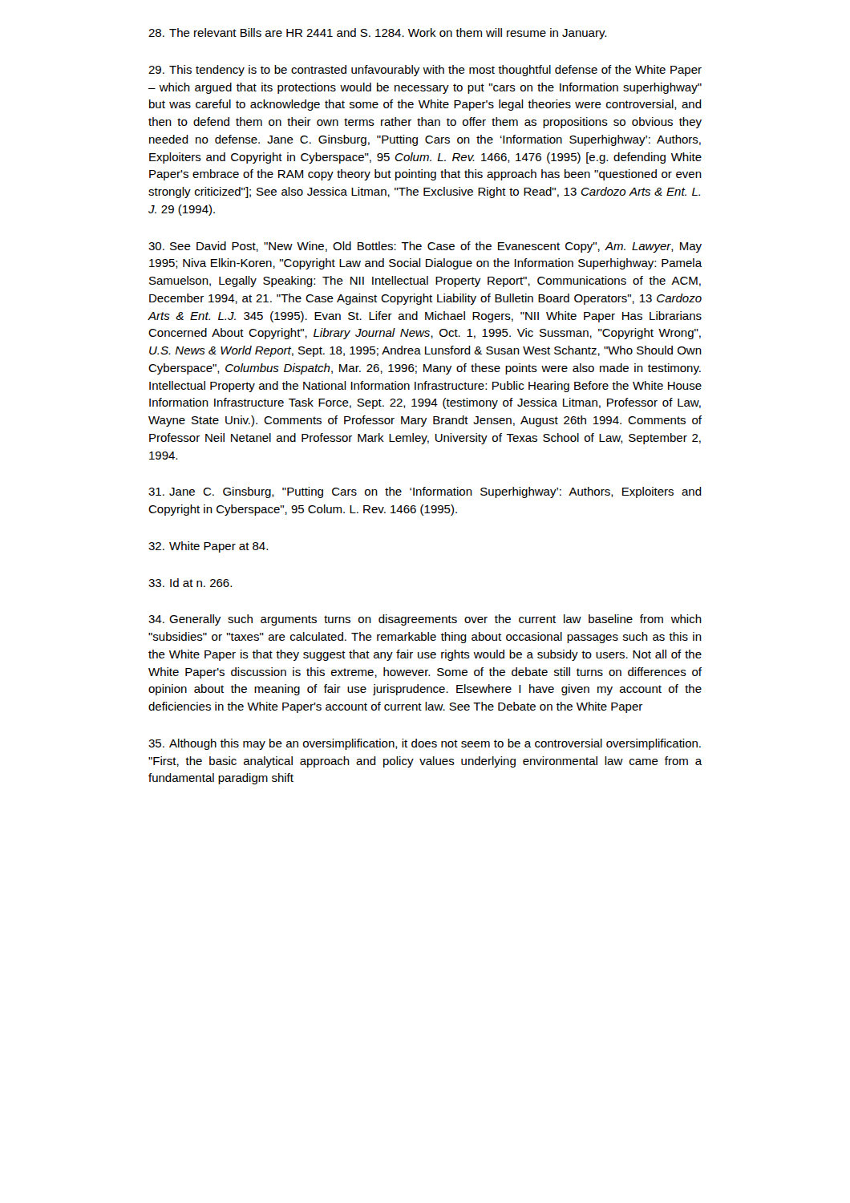28. The relevant Bills are HR 2441 and S. 1284. Work on them will resume in January.
29. This tendency is to be contrasted unfavourably with the most thoughtful defense of the White Paper – which argued that its protections would be necessary to put "cars on the Information superhighway" but was careful to acknowledge that some of the White Paper's legal theories were controversial, and then to defend them on their own terms rather than to offer them as propositions so obvious they needed no defense. Jane C. Ginsburg, "Putting Cars on the ‘Information Superhighway’: Authors, Exploiters and Copyright in Cyberspace", 95 Colum. L. Rev. 1466, 1476 (1995) [e.g. defending White Paper's embrace of the RAM copy theory but pointing that this approach has been "questioned or even strongly criticized"]; See also Jessica Litman, "The Exclusive Right to Read", 13 Cardozo Arts & Ent. L. J. 29 (1994).
30. See David Post, "New Wine, Old Bottles: The Case of the Evanescent Copy", Am. Lawyer, May 1995; Niva Elkin-Koren, "Copyright Law and Social Dialogue on the Information Superhighway: Pamela Samuelson, Legally Speaking: The NII Intellectual Property Report", Communications of the ACM, December 1994, at 21. "The Case Against Copyright Liability of Bulletin Board Operators", 13 Cardozo Arts & Ent. L.J. 345 (1995). Evan St. Lifer and Michael Rogers, "NII White Paper Has Librarians Concerned About Copyright", Library Journal News, Oct. 1, 1995. Vic Sussman, "Copyright Wrong", U.S. News & World Report, Sept. 18, 1995; Andrea Lunsford & Susan West Schantz, "Who Should Own Cyberspace", Columbus Dispatch, Mar. 26, 1996; Many of these points were also made in testimony. Intellectual Property and the National Information Infrastructure: Public Hearing Before the White House Information Infrastructure Task Force, Sept. 22, 1994 (testimony of Jessica Litman, Professor of Law, Wayne State Univ.). Comments of Professor Mary Brandt Jensen, August 26th 1994. Comments of Professor Neil Netanel and Professor Mark Lemley, University of Texas School of Law, September 2, 1994.
31. Jane C. Ginsburg, "Putting Cars on the ‘Information Superhighway’: Authors, Exploiters and Copyright in Cyberspace", 95 Colum. L. Rev. 1466 (1995).
32. White Paper at 84.
33. Id at n. 266.
34. Generally such arguments turns on disagreements over the current law baseline from which "subsidies" or "taxes" are calculated. The remarkable thing about occasional passages such as this in the White Paper is that they suggest that any fair use rights would be a subsidy to users. Not all of the White Paper's discussion is this extreme, however. Some of the debate still turns on differences of opinion about the meaning of fair use jurisprudence. Elsewhere I have given my account of the deficiencies in the White Paper's account of current law. See The Debate on the White Paper
35. Although this may be an oversimplification, it does not seem to be a controversial oversimplification. "First, the basic analytical approach and policy values underlying environmental law came from a fundamental paradigm shift